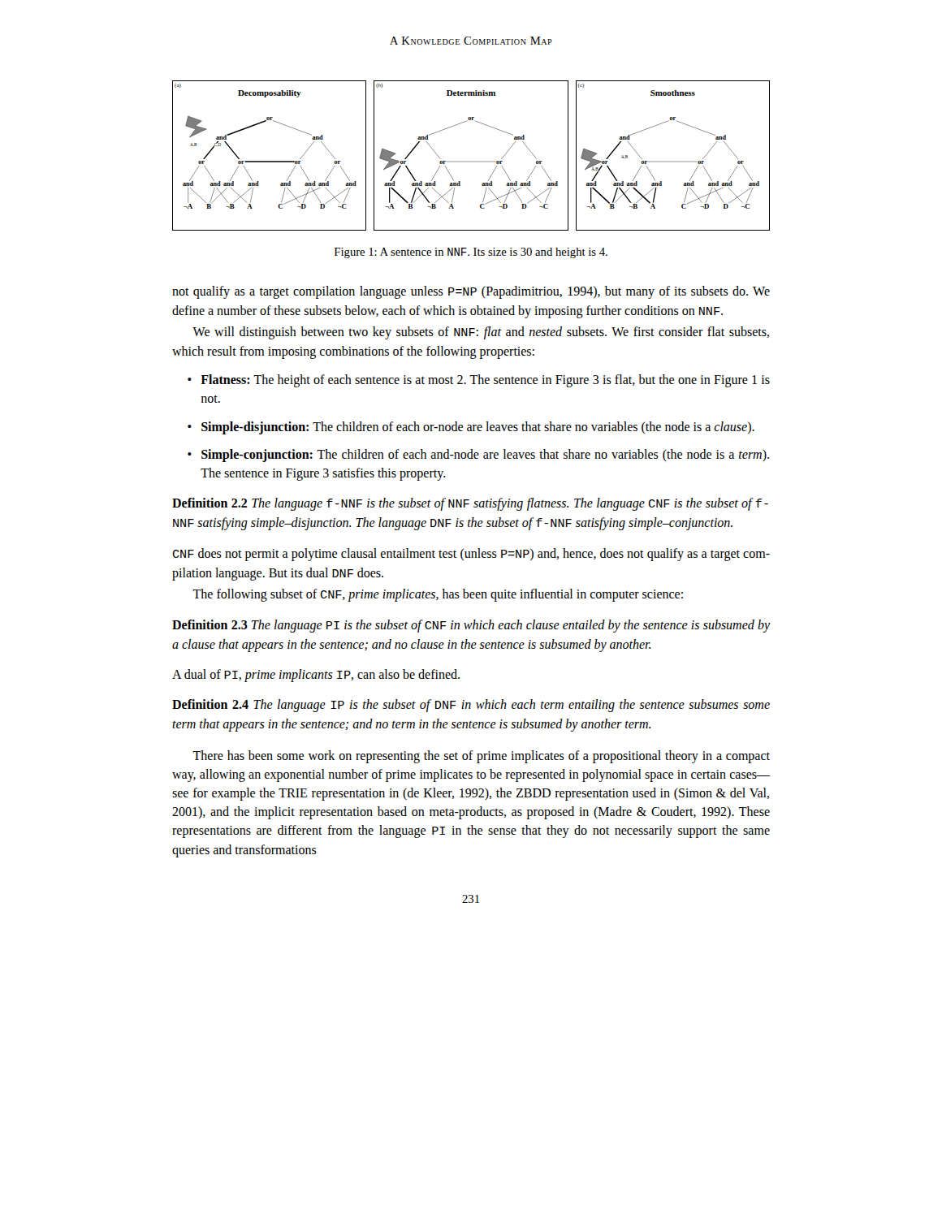A Knowledge Compilation Map
(a)
Decomposability
or and and A,B C,D or or or or and and and and and and and and ¬A B ¬B A C ¬D D ¬C
(b)
Determinism
or and and or or or or and and and and and and and and ¬A B ¬B A C ¬D D ¬C
(c)
Smoothness
or and and A,B A,B or or or or and and and and and and and and ¬A B ¬B A C ¬D D ¬C
Figure 1: A sentence in NNF. Its size is 30 and height is 4.
not qualify as a target compilation language unless P=NP (Papadimitriou, 1994), but many of its subsets do. We define a number of these subsets below, each of which is obtained by imposing further conditions on NNF.
We will distinguish between two key subsets of NNF: flat and nested subsets. We first consider flat subsets, which result from imposing combinations of the following properties:
Flatness: The height of each sentence is at most 2. The sentence in Figure 3 is flat, but the one in Figure 1 is not.
Simple-disjunction: The children of each or-node are leaves that share no variables (the node is a clause).
Simple-conjunction: The children of each and-node are leaves that share no variables (the node is a term). The sentence in Figure 3 satisfies this property.
Definition 2.2 The language f-NNF is the subset of NNF satisfying flatness. The language CNF is the subset of f-NNF satisfying simple–disjunction. The language DNF is the subset of f-NNF satisfying simple–conjunction.
CNF does not permit a polytime clausal entailment test (unless P=NP) and, hence, does not qualify as a target compilation language. But its dual DNF does.
The following subset of CNF, prime implicates, has been quite influential in computer science:
Definition 2.3 The language PI is the subset of CNF in which each clause entailed by the sentence is subsumed by a clause that appears in the sentence; and no clause in the sentence is subsumed by another.
A dual of PI, prime implicants IP, can also be defined.
Definition 2.4 The language IP is the subset of DNF in which each term entailing the sentence subsumes some term that appears in the sentence; and no term in the sentence is subsumed by another term.
There has been some work on representing the set of prime implicates of a propositional theory in a compact way, allowing an exponential number of prime implicates to be represented in polynomial space in certain cases—see for example the TRIE representation in (de Kleer, 1992), the ZBDD representation used in (Simon & del Val, 2001), and the implicit representation based on meta-products, as proposed in (Madre & Coudert, 1992). These representations are different from the language PI in the sense that they do not necessarily support the same queries and transformations
231